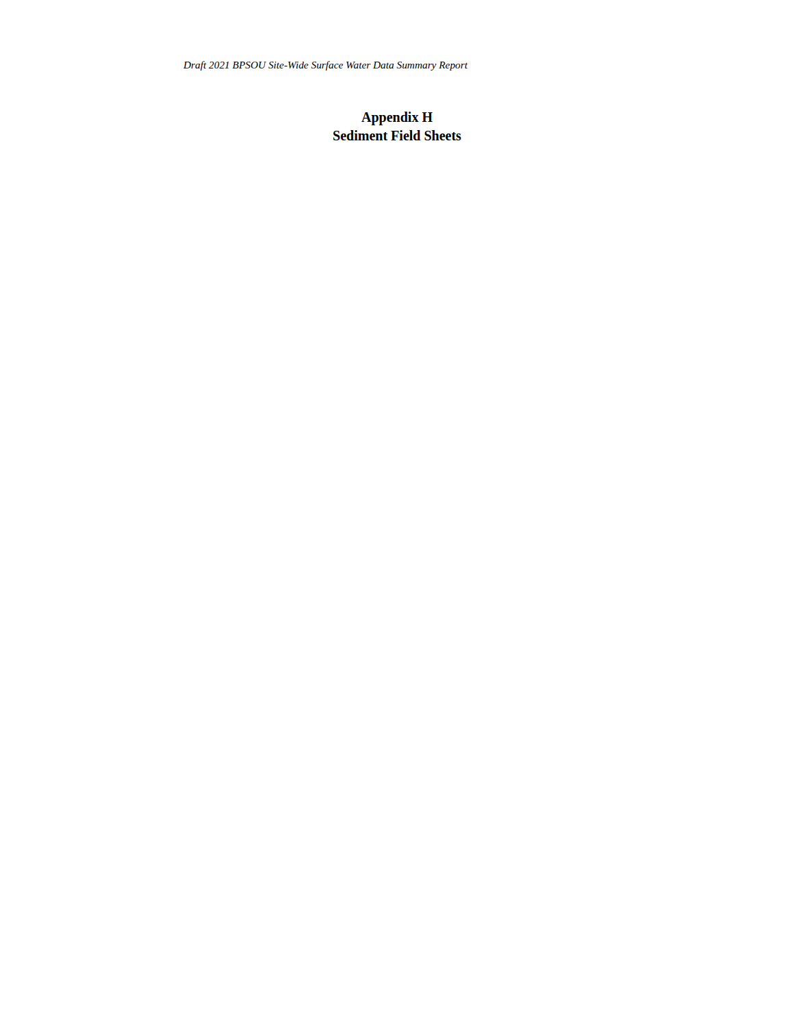Draft 2021 BPSOU Site-Wide Surface Water Data Summary Report
Appendix H Sediment Field Sheets